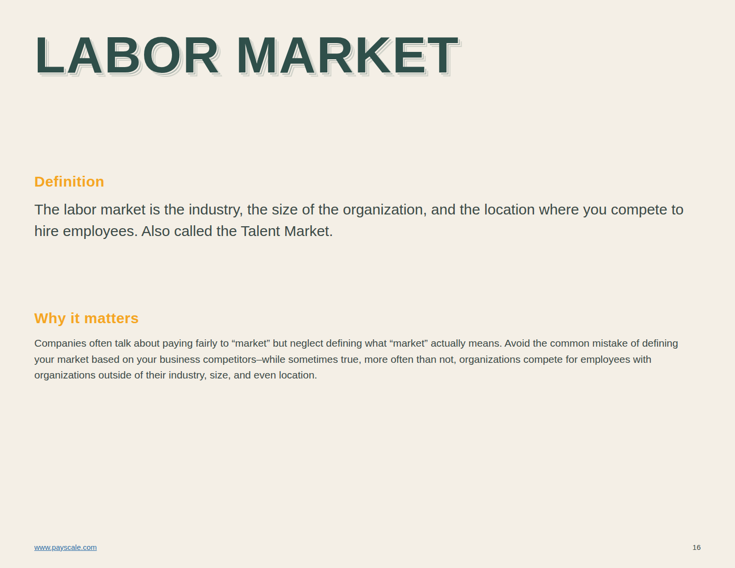Labor Market
Definition
The labor market is the industry, the size of the organization, and the location where you compete to hire employees. Also called the Talent Market.
Why it matters
Companies often talk about paying fairly to “market” but neglect defining what “market” actually means. Avoid the common mistake of defining your market based on your business competitors–while sometimes true, more often than not, organizations compete for employees with organizations outside of their industry, size, and even location.
www.payscale.com 16